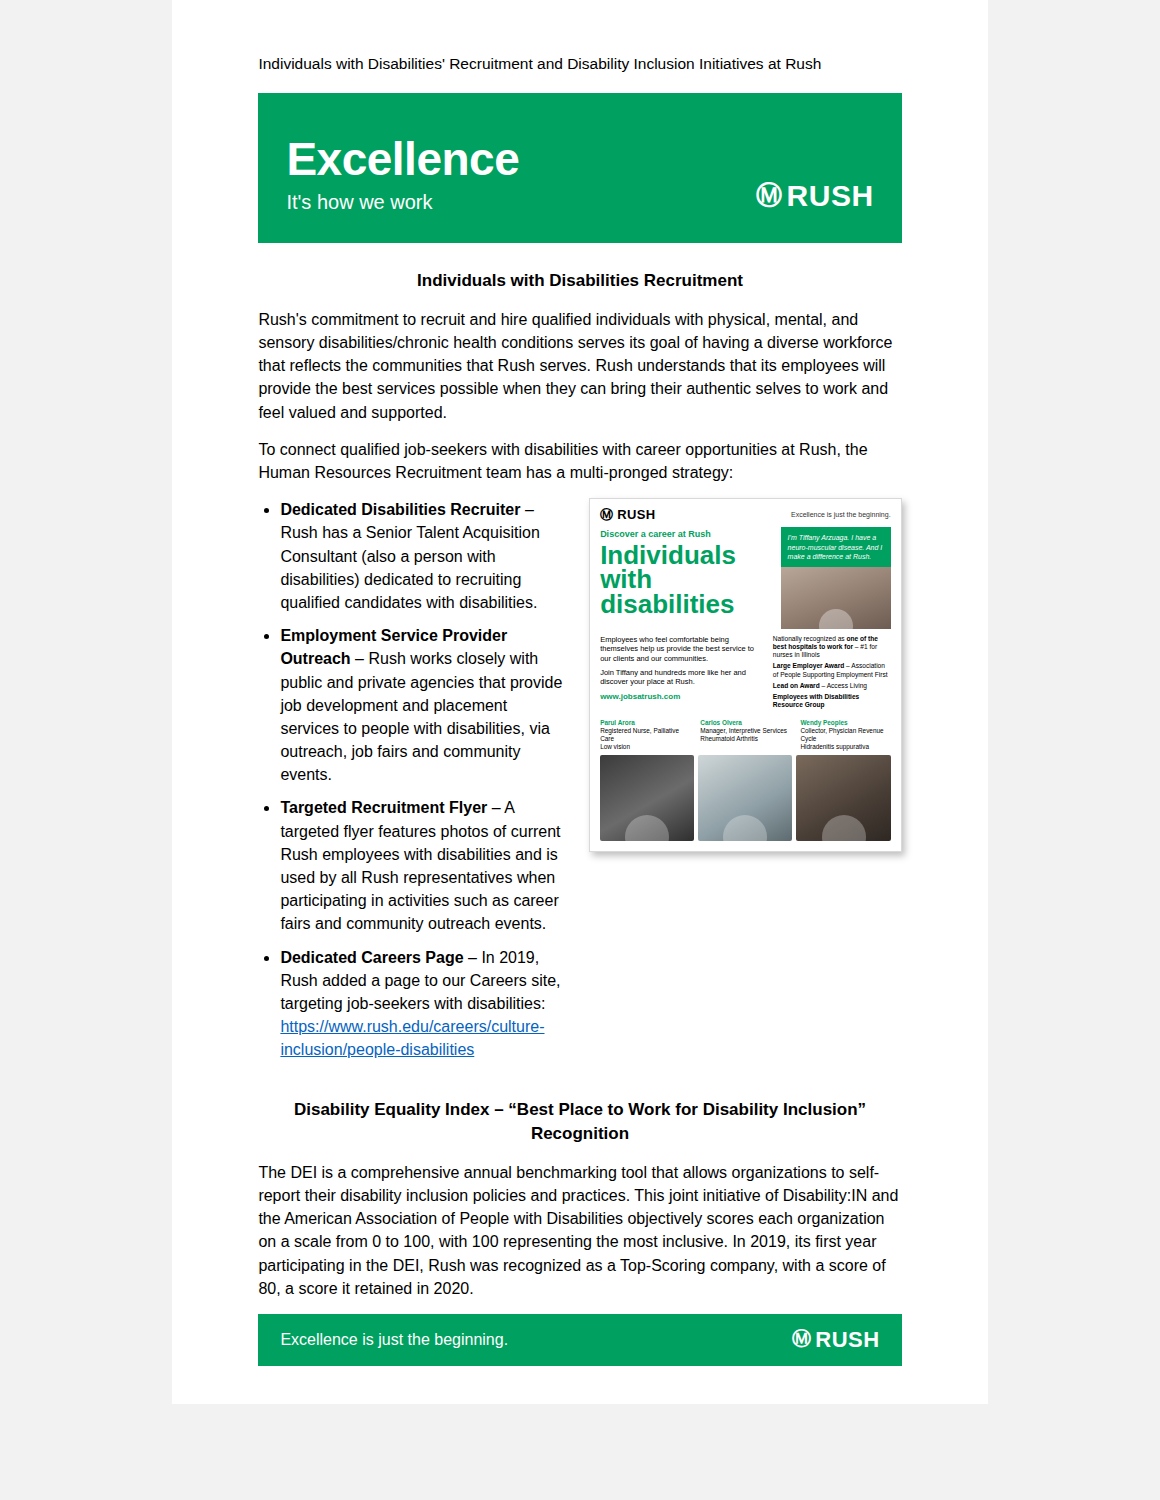Individuals with Disabilities' Recruitment and Disability Inclusion Initiatives at Rush
Excellence
It's how we work
ⓂRUSH
Individuals with Disabilities Recruitment
Rush's commitment to recruit and hire qualified individuals with physical, mental, and sensory disabilities/chronic health conditions serves its goal of having a diverse workforce that reflects the communities that Rush serves. Rush understands that its employees will provide the best services possible when they can bring their authentic selves to work and feel valued and supported.
To connect qualified job-seekers with disabilities with career opportunities at Rush, the Human Resources Recruitment team has a multi-pronged strategy:
Dedicated Disabilities Recruiter – Rush has a Senior Talent Acquisition Consultant (also a person with disabilities) dedicated to recruiting qualified candidates with disabilities.
Employment Service Provider Outreach – Rush works closely with public and private agencies that provide job development and placement services to people with disabilities, via outreach, job fairs and community events.
Targeted Recruitment Flyer – A targeted flyer features photos of current Rush employees with disabilities and is used by all Rush representatives when participating in activities such as career fairs and community outreach events.
Dedicated Careers Page – In 2019, Rush added a page to our Careers site, targeting job-seekers with disabilities: https://www.rush.edu/careers/culture-inclusion/people-disabilities
Ⓜ RUSH
Excellence is just the beginning.
Discover a career at Rush
Individuals
with
disabilities
I'm Tiffany Arzuaga. I have a neuro-muscular disease. And I make a difference at Rush.
Employees who feel comfortable being themselves help us provide the best service to our clients and our communities.
Join Tiffany and hundreds more like her and discover your place at Rush.
www.jobsatrush.com
Nationally recognized as one of the best hospitals to work for – #1 for nurses in Illinois
Large Employer Award – Association of People Supporting Employment First
Lead on Award – Access Living
Employees with Disabilities Resource Group
Parul Arora
Registered Nurse, Palliative Care
Low vision
Carlos Olvera
Manager, Interpretive Services
Rheumatoid Arthritis
Wendy Peoples
Collector, Physician Revenue Cycle
Hidradenitis suppurativa
Disability Equality Index – “Best Place to Work for Disability Inclusion” Recognition
The DEI is a comprehensive annual benchmarking tool that allows organizations to self-report their disability inclusion policies and practices. This joint initiative of Disability:IN and the American Association of People with Disabilities objectively scores each organization on a scale from 0 to 100, with 100 representing the most inclusive. In 2019, its first year participating in the DEI, Rush was recognized as a Top-Scoring company, with a score of 80, a score it retained in 2020.
Excellence is just the beginning.
ⓂRUSH